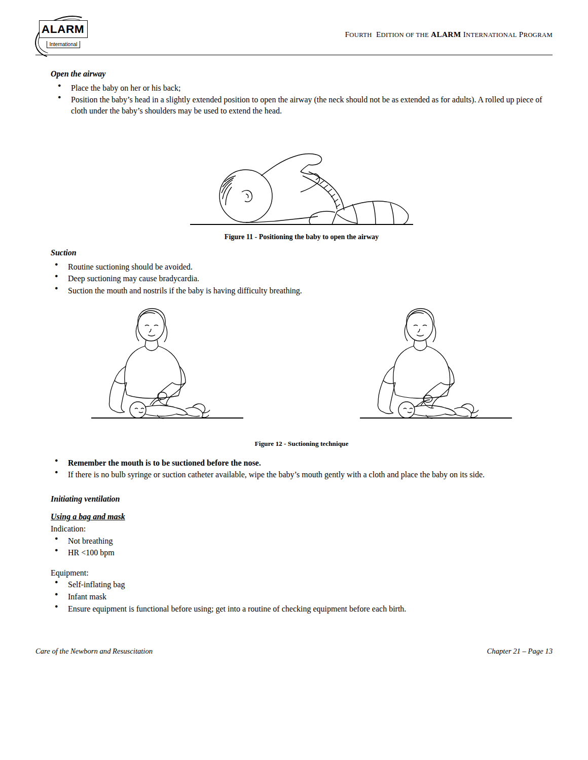ALARM
International
FOURTH EDITION OF THE ALARM INTERNATIONAL PROGRAM
Open the airway
Place the baby on her or his back;
Position the baby’s head in a slightly extended position to open the airway (the neck should not be as extended as for adults). A rolled up piece of cloth under the baby’s shoulders may be used to extend the head.
Figure 11 - Positioning the baby to open the airway
Suction
Routine suctioning should be avoided.
Deep suctioning may cause bradycardia.
Suction the mouth and nostrils if the baby is having difficulty breathing.
Figure 12 - Suctioning technique
Remember the mouth is to be suctioned before the nose.
If there is no bulb syringe or suction catheter available, wipe the baby’s mouth gently with a cloth and place the baby on its side.
Initiating ventilation
Using a bag and mask
Indication:
Not breathing
HR <100 bpm
Equipment:
Self-inflating bag
Infant mask
Ensure equipment is functional before using; get into a routine of checking equipment before each birth.
Care of the Newborn and Resuscitation
Chapter 21 – Page 13